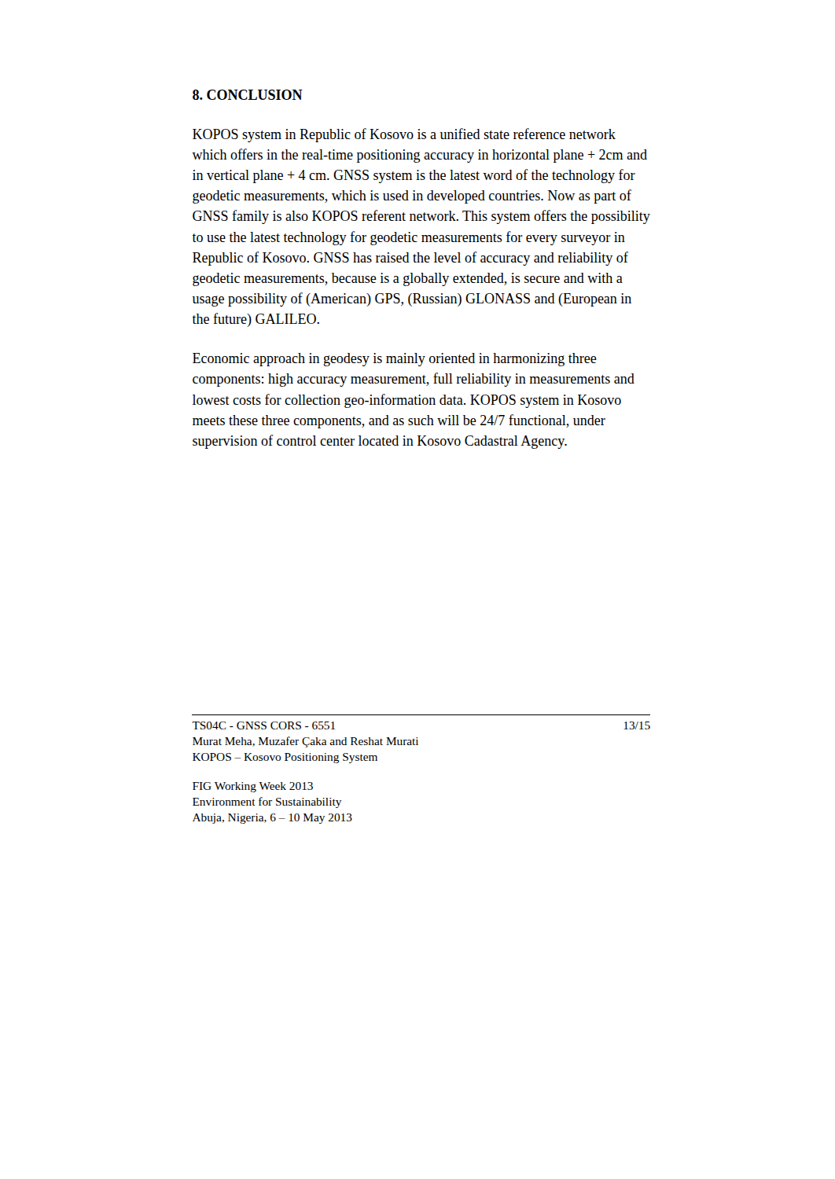8. CONCLUSION
KOPOS system in Republic of Kosovo is a unified state reference network which offers in the real-time positioning accuracy in horizontal plane + 2cm and in vertical plane + 4 cm. GNSS system is the latest word of the technology for geodetic measurements, which is used in developed countries. Now as part of GNSS family is also KOPOS referent network. This system offers the possibility to use the latest technology for geodetic measurements for every surveyor in Republic of Kosovo. GNSS has raised the level of accuracy and reliability of geodetic measurements, because is a globally extended, is secure and with a usage possibility of (American) GPS, (Russian) GLONASS and (European in the future) GALILEO.
Economic approach in geodesy is mainly oriented in harmonizing three components: high accuracy measurement, full reliability in measurements and lowest costs for collection geo-information data. KOPOS system in Kosovo meets these three components, and as such will be 24/7 functional, under supervision of control center located in Kosovo Cadastral Agency.
13/15
TS04C - GNSS CORS - 6551
Murat Meha, Muzafer Çaka and Reshat Murati
KOPOS – Kosovo Positioning System
FIG Working Week 2013
Environment for Sustainability
Abuja, Nigeria, 6 – 10 May 2013